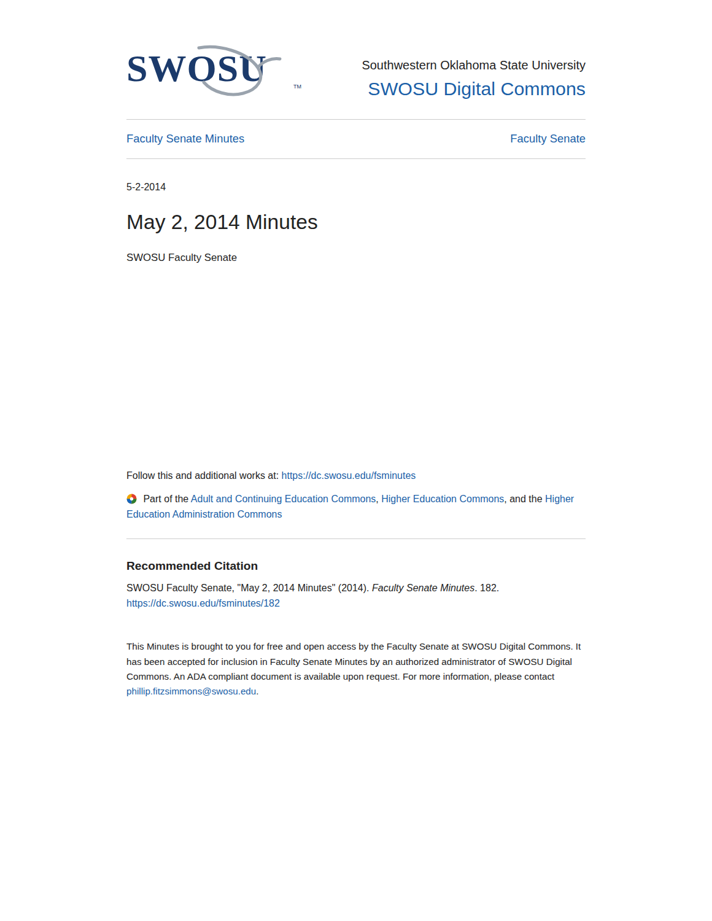SWOSU SWOSU TM
Southwestern Oklahoma State University
SWOSU Digital Commons
Faculty Senate Minutes Faculty Senate
5-2-2014
May 2, 2014 Minutes
SWOSU Faculty Senate
Follow this and additional works at: https://dc.swosu.edu/fsminutes
Part of the Adult and Continuing Education Commons, Higher Education Commons, and the Higher Education Administration Commons
Recommended Citation
SWOSU Faculty Senate, "May 2, 2014 Minutes" (2014). Faculty Senate Minutes. 182.
https://dc.swosu.edu/fsminutes/182
This Minutes is brought to you for free and open access by the Faculty Senate at SWOSU Digital Commons. It has been accepted for inclusion in Faculty Senate Minutes by an authorized administrator of SWOSU Digital Commons. An ADA compliant document is available upon request. For more information, please contact phillip.fitzsimmons@swosu.edu.